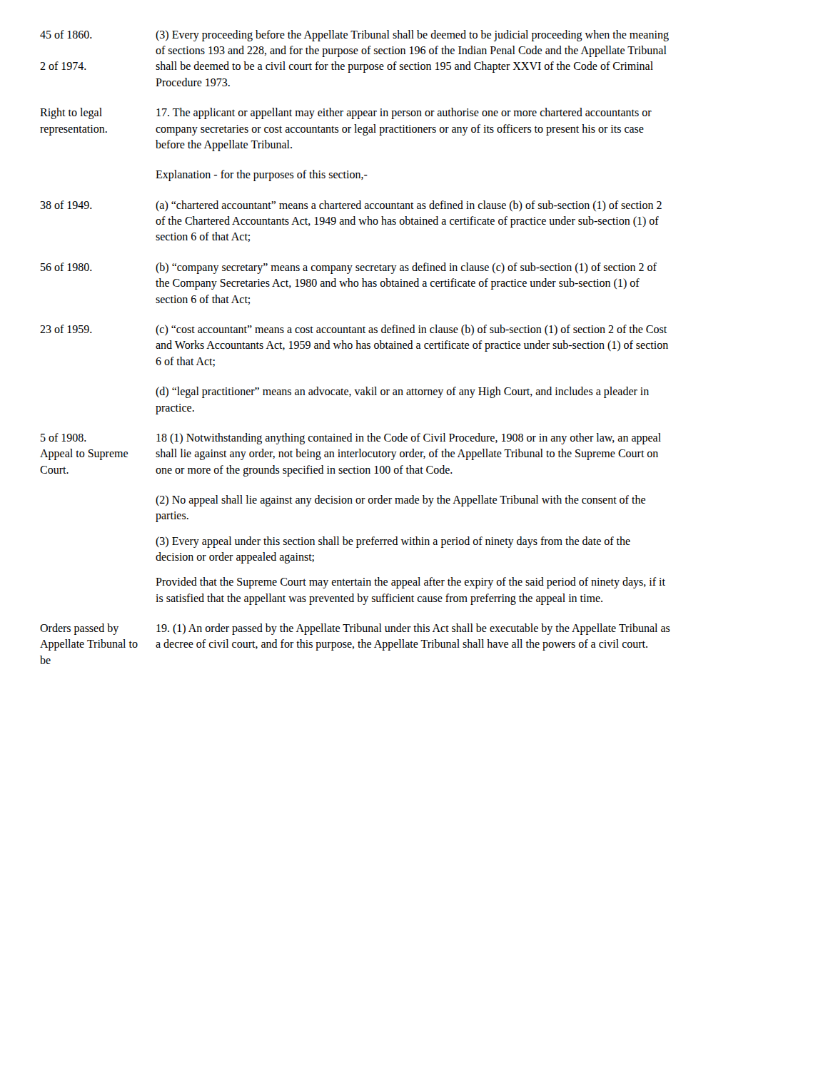| 45 of 1860. 2 of 1974. | (3) Every proceeding before the Appellate Tribunal shall be deemed to be judicial proceeding when the meaning of sections 193 and 228, and for the purpose of section 196 of the Indian Penal Code and the Appellate Tribunal shall be deemed to be a civil court for the purpose of section 195 and Chapter XXVI of the Code of Criminal Procedure 1973. |
| Right to legal representation. | 17. The applicant or appellant may either appear in person or authorise one or more chartered accountants or company secretaries or cost accountants or legal practitioners or any of its officers to present his or its case before the Appellate Tribunal. |
| | Explanation - for the purposes of this section,- |
| 38 of 1949. | (a) “chartered accountant” means a chartered accountant as defined in clause (b) of sub-section (1) of section 2 of the Chartered Accountants Act, 1949 and who has obtained a certificate of practice under sub-section (1) of section 6 of that Act; |
| 56 of 1980. | (b) “company secretary” means a company secretary as defined in clause (c) of sub-section (1) of section 2 of the Company Secretaries Act, 1980 and who has obtained a certificate of practice under sub-section (1) of section 6 of that Act; |
| 23 of 1959. | (c) “cost accountant” means a cost accountant as defined in clause (b) of sub-section (1) of section 2 of the Cost and Works Accountants Act, 1959 and who has obtained a certificate of practice under sub-section (1) of section 6 of that Act; |
| | (d) “legal practitioner” means an advocate, vakil or an attorney of any High Court, and includes a pleader in practice. |
| 5 of 1908. Appeal to Supreme Court. | 18 (1) Notwithstanding anything contained in the Code of Civil Procedure, 1908 or in any other law, an appeal shall lie against any order, not being an interlocutory order, of the Appellate Tribunal to the Supreme Court on one or more of the grounds specified in section 100 of that Code. |
| | (2) No appeal shall lie against any decision or order made by the Appellate Tribunal with the consent of the parties. (3) Every appeal under this section shall be preferred within a period of ninety days from the date of the decision or order appealed against; Provided that the Supreme Court may entertain the appeal after the expiry of the said period of ninety days, if it is satisfied that the appellant was prevented by sufficient cause from preferring the appeal in time. |
| Orders passed by Appellate Tribunal to be | 19. (1) An order passed by the Appellate Tribunal under this Act shall be executable by the Appellate Tribunal as a decree of civil court, and for this purpose, the Appellate Tribunal shall have all the powers of a civil court. |